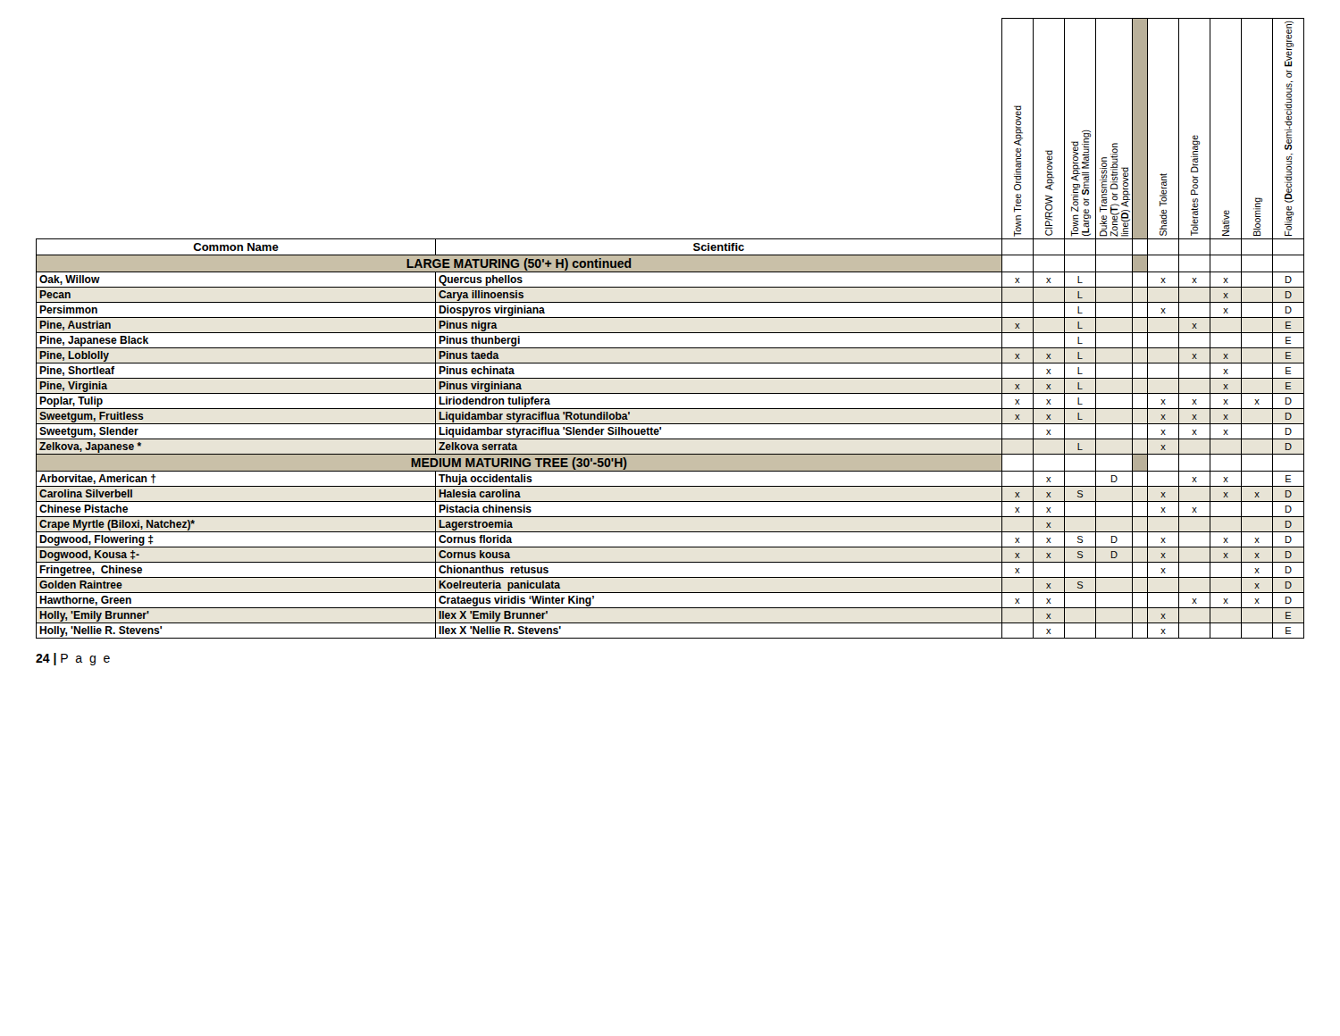| | | Town Tree Ordinance Approved | CIP/ROW Approved | Town Zoning Approved ( L arge or S mall Maturing) | Duke Transmission Zone( T ) or Distribution line( D ) Approved | | Shade Tolerant | Tolerates Poor Drainage | Native | Blooming | Foliage ( D eciduous, S emi-deciduous, or E vergreen) |
| --- | --- | --- | --- | --- | --- | --- | --- | --- | --- | --- | --- |
| Common Name | Scientific | | | | | | | | | | |
| LARGE MATURING (50'+ H) continued | | | | | | | | | | |
| Oak, Willow | Quercus phellos | x | x | L | | | x | x | x | | D |
| Pecan | Carya illinoensis | | | L | | | | | x | | D |
| Persimmon | Diospyros virginiana | | | L | | | x | | x | | D |
| Pine, Austrian | Pinus nigra | x | | L | | | | x | | | E |
| Pine, Japanese Black | Pinus thunbergi | | | L | | | | | | | E |
| Pine, Loblolly | Pinus taeda | x | x | L | | | | x | x | | E |
| Pine, Shortleaf | Pinus echinata | | x | L | | | | | x | | E |
| Pine, Virginia | Pinus virginiana | x | x | L | | | | | x | | E |
| Poplar, Tulip | Liriodendron tulipfera | x | x | L | | | x | x | x | x | D |
| Sweetgum, Fruitless | Liquidambar styraciflua 'Rotundiloba' | x | x | L | | | x | x | x | | D |
| Sweetgum, Slender | Liquidambar styraciflua 'Slender Silhouette' | | x | | | | x | x | x | | D |
| Zelkova, Japanese * | Zelkova serrata | | | L | | | x | | | | D |
| MEDIUM MATURING TREE (30'-50'H) | | | | | | | | | | |
| Arborvitae, American † | Thuja occidentalis | | x | | D | | | x | x | | E |
| Carolina Silverbell | Halesia carolina | x | x | S | | | x | | x | x | D |
| Chinese Pistache | Pistacia chinensis | x | x | | | | x | x | | | D |
| Crape Myrtle (Biloxi, Natchez)* | Lagerstroemia | | x | | | | | | | | D |
| Dogwood, Flowering ‡ | Cornus florida | x | x | S | D | | x | | x | x | D |
| Dogwood, Kousa ‡- | Cornus kousa | x | x | S | D | | x | | x | x | D |
| Fringetree, Chinese | Chionanthus retusus | x | | | | | x | | | x | D |
| Golden Raintree | Koelreuteria paniculata | | x | S | | | | | | x | D |
| Hawthorne, Green | Crataegus viridis ‘Winter King’ | x | x | | | | | x | x | x | D |
| Holly, 'Emily Brunner' | Ilex X 'Emily Brunner' | | x | | | | x | | | | E |
| Holly, 'Nellie R. Stevens' | Ilex X 'Nellie R. Stevens' | | x | | | | x | | | | E |
24 | P a g e